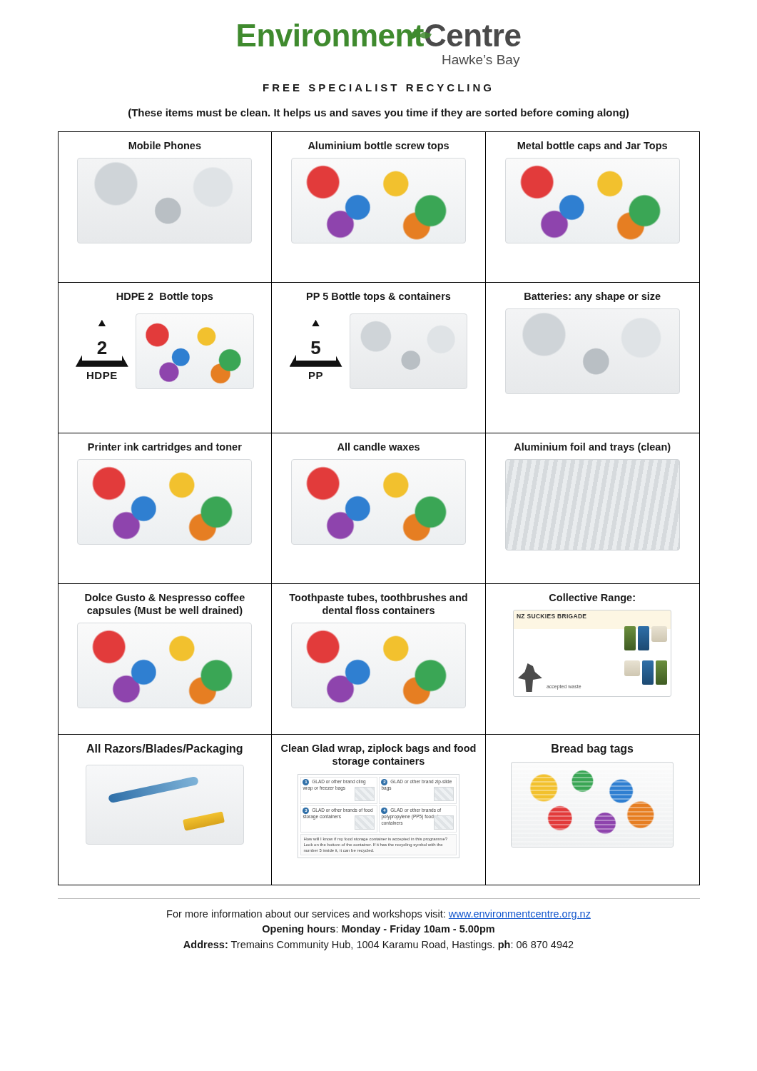Environment Centre
Hawke’s Bay
Free Specialist Recycling
(These items must be clean. It helps us and saves you time if they are sorted before coming along)
| Mobile Phones | Aluminium bottle screw tops | Metal bottle caps and Jar Tops |
| HDPE 2 Bottle tops 2 HDPE | PP 5 Bottle tops & containers 5 PP | Batteries: any shape or size |
| Printer ink cartridges and toner | All candle waxes | Aluminium foil and trays (clean) |
| Dolce Gusto & Nespresso coffee capsules (Must be well drained) | Toothpaste tubes, toothbrushes and dental floss containers | Collective Range: NZ SUCKIES BRIGADE accepted waste |
| All Razors/Blades/Packaging | Clean Glad wrap, ziplock bags and food storage containers 1 GLAD or other brand cling wrap or freezer bags 2 GLAD or other brand zip-slide bags 3 GLAD or other brands of food storage containers 4 GLAD or other brands of polypropylene (PP5) food storage containers How will I know if my food storage container is accepted in this programme? Look on the bottom of the container. If it has the recycling symbol with the number 5 inside it, it can be recycled. | Bread bag tags |
For more information about our services and workshops visit: www.environmentcentre.org.nz
Opening hours: Monday - Friday 10am - 5.00pm
Address: Tremains Community Hub, 1004 Karamu Road, Hastings. ph: 06 870 4942